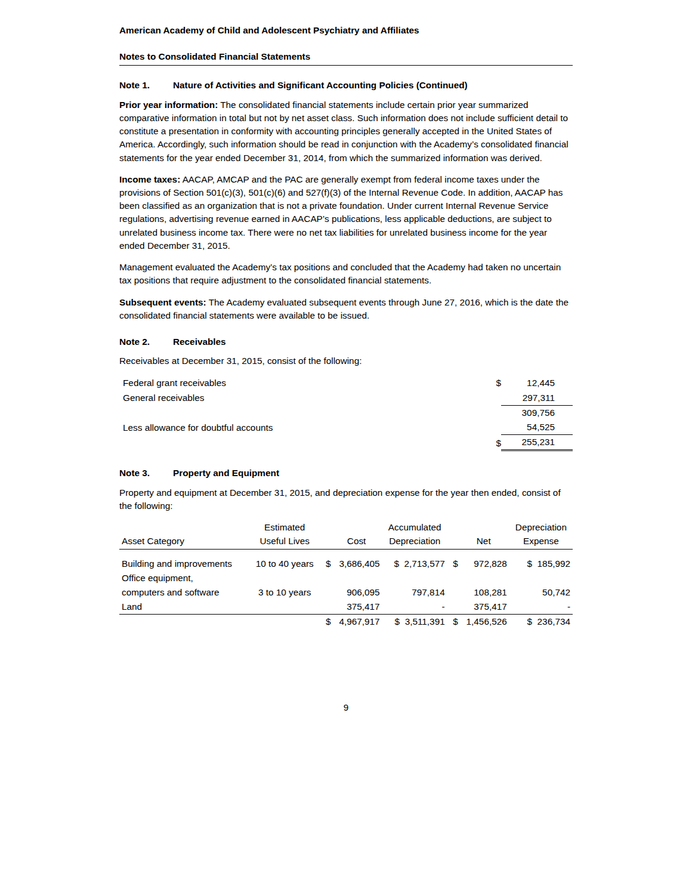American Academy of Child and Adolescent Psychiatry and Affiliates
Notes to Consolidated Financial Statements
Note 1. Nature of Activities and Significant Accounting Policies (Continued)
Prior year information: The consolidated financial statements include certain prior year summarized comparative information in total but not by net asset class. Such information does not include sufficient detail to constitute a presentation in conformity with accounting principles generally accepted in the United States of America. Accordingly, such information should be read in conjunction with the Academy’s consolidated financial statements for the year ended December 31, 2014, from which the summarized information was derived.
Income taxes: AACAP, AMCAP and the PAC are generally exempt from federal income taxes under the provisions of Section 501(c)(3), 501(c)(6) and 527(f)(3) of the Internal Revenue Code. In addition, AACAP has been classified as an organization that is not a private foundation. Under current Internal Revenue Service regulations, advertising revenue earned in AACAP’s publications, less applicable deductions, are subject to unrelated business income tax. There were no net tax liabilities for unrelated business income for the year ended December 31, 2015.
Management evaluated the Academy’s tax positions and concluded that the Academy had taken no uncertain tax positions that require adjustment to the consolidated financial statements.
Subsequent events: The Academy evaluated subsequent events through June 27, 2016, which is the date the consolidated financial statements were available to be issued.
Note 2. Receivables
Receivables at December 31, 2015, consist of the following:
| Federal grant receivables | $ | 12,445 |
| General receivables | | 297,311 |
| | | 309,756 |
| Less allowance for doubtful accounts | | 54,525 |
| | $ | 255,231 |
Note 3. Property and Equipment
Property and equipment at December 31, 2015, and depreciation expense for the year then ended, consist of the following:
| | Estimated | | | Accumulated | | | Depreciation |
| --- | --- | --- | --- | --- | --- | --- | --- |
| Asset Category | Useful Lives | | Cost | Depreciation | | Net | Expense |
| Building and improvements | 10 to 40 years | $ | 3,686,405 | $ 2,713,577 | $ | 972,828 | $ 185,992 |
| Office equipment, | | | | | | | |
| computers and software | 3 to 10 years | | 906,095 | 797,814 | | 108,281 | 50,742 |
| Land | | | 375,417 | - | | 375,417 | - |
| | | $ | 4,967,917 | $ 3,511,391 | $ | 1,456,526 | $ 236,734 |
9